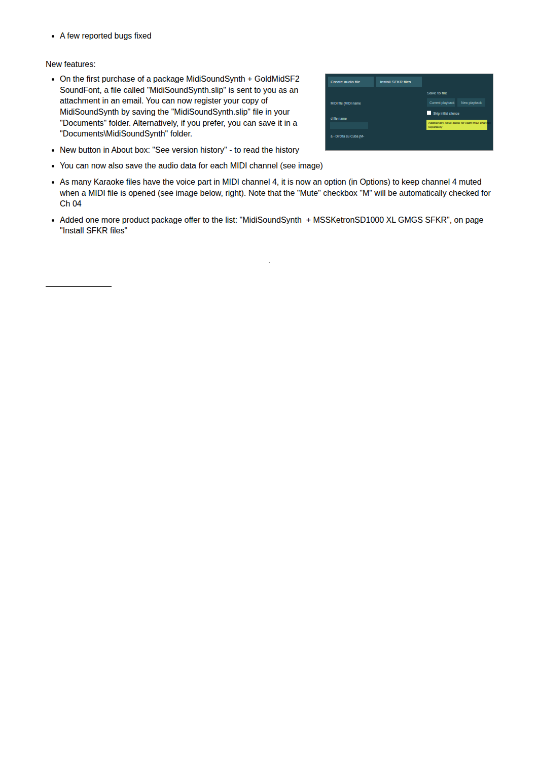A few reported bugs fixed
New features:
On the first purchase of a package MidiSoundSynth + GoldMidSF2 SoundFont, a file called "MidiSoundSynth.slip" is sent to you as an attachment in an email. You can now register your copy of MidiSoundSynth by saving the "MidiSoundSynth.slip" file in your "Documents" folder. Alternatively, if you prefer, you can save it in a "Documents\MidiSoundSynth" folder.
New button in About box: "See version history" - to read the history
You can now also save the audio data for each MIDI channel (see image)
As many Karaoke files have the voice part in MIDI channel 4, it is now an option (in Options) to keep channel 4 muted when a MIDI file is opened (see image below, right). Note that the "Mute" checkbox "M" will be automatically checked for Ch 04
Added one more product package offer to the list: "MidiSoundSynth + MSSKetronSD1000 XL GMGS SFKR", on page "Install SFKR files"